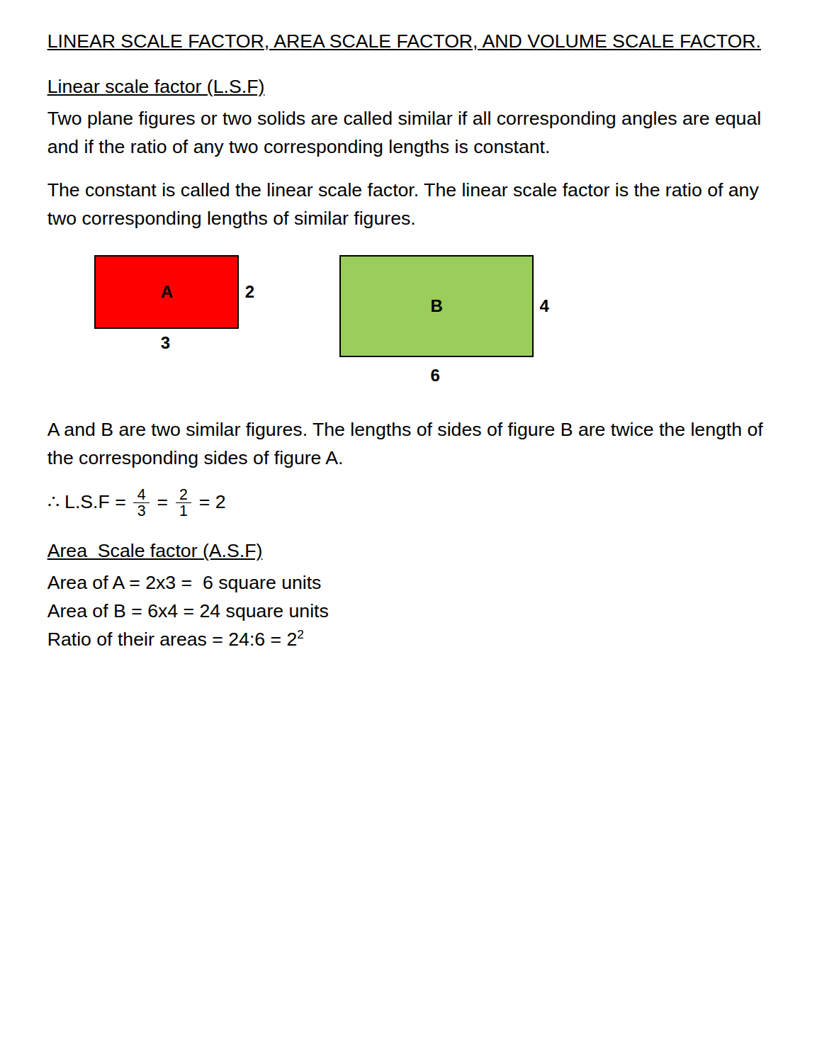LINEAR SCALE FACTOR, AREA SCALE FACTOR, AND VOLUME SCALE FACTOR.
Linear scale factor (L.S.F)
Two plane figures or two solids are called similar if all corresponding angles are equal and if the ratio of any two corresponding lengths is constant.
The constant is called the linear scale factor. The linear scale factor is the ratio of any two corresponding lengths of similar figures.
A
2
3
B
4
6
A and B are two similar figures. The lengths of sides of figure B are twice the length of the corresponding sides of figure A.
∴ L.S.F = 43 = 21 = 2
Area Scale factor (A.S.F)
Area of A = 2x3 = 6 square units
Area of B = 6x4 = 24 square units
Ratio of their areas = 24:6 = 22